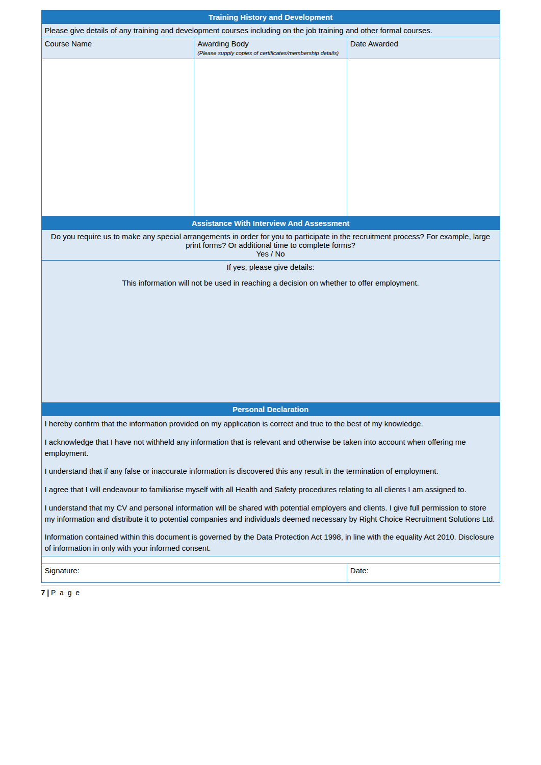| Training History and Development |
| Please give details of any training and development courses including on the job training and other formal courses. |
| Course Name | Awarding Body (Please supply copies of certificates/membership details) | Date Awarded |
| Assistance With Interview And Assessment |
| Do you require us to make any special arrangements in order for you to participate in the recruitment process? For example, large print forms? Or additional time to complete forms? Yes / No |
| If yes, please give details: This information will not be used in reaching a decision on whether to offer employment. |
| Personal Declaration |
| I hereby confirm that the information provided on my application is correct and true to the best of my knowledge. I acknowledge that I have not withheld any information that is relevant and otherwise be taken into account when offering me employment. I understand that if any false or inaccurate information is discovered this any result in the termination of employment. I agree that I will endeavour to familiarise myself with all Health and Safety procedures relating to all clients I am assigned to. I understand that my CV and personal information will be shared with potential employers and clients. I give full permission to store my information and distribute it to potential companies and individuals deemed necessary by Right Choice Recruitment Solutions Ltd. Information contained within this document is governed by the Data Protection Act 1998, in line with the equality Act 2010. Disclosure of information in only with your informed consent. |
| Signature: | Date: |
7 | P a g e